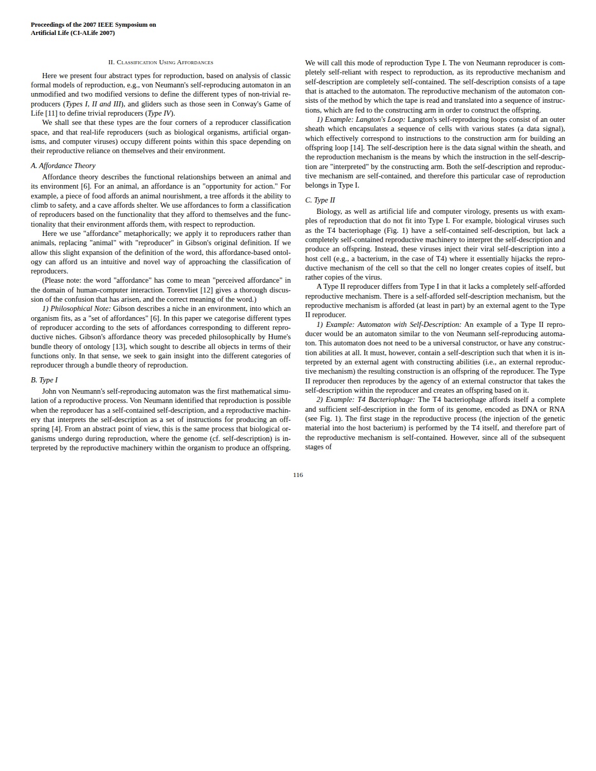Proceedings of the 2007 IEEE Symposium on
Artificial Life (CI-ALife 2007)
II. Classification Using Affordances
Here we present four abstract types for reproduction, based on analysis of classic formal models of reproduction, e.g., von Neumann's self-reproducing automaton in an unmodified and two modified versions to define the different types of non-trivial reproducers (Types I, II and III), and gliders such as those seen in Conway's Game of Life [11] to define trivial reproducers (Type IV).
We shall see that these types are the four corners of a reproducer classification space, and that real-life reproducers (such as biological organisms, artificial organisms, and computer viruses) occupy different points within this space depending on their reproductive reliance on themselves and their environment.
A. Affordance Theory
Affordance theory describes the functional relationships between an animal and its environment [6]. For an animal, an affordance is an "opportunity for action." For example, a piece of food affords an animal nourishment, a tree affords it the ability to climb to safety, and a cave affords shelter. We use affordances to form a classification of reproducers based on the functionality that they afford to themselves and the functionality that their environment affords them, with respect to reproduction.
Here we use "affordance" metaphorically; we apply it to reproducers rather than animals, replacing "animal" with "reproducer" in Gibson's original definition. If we allow this slight expansion of the definition of the word, this affordance-based ontology can afford us an intuitive and novel way of approaching the classification of reproducers.
(Please note: the word "affordance" has come to mean "perceived affordance" in the domain of human-computer interaction. Torenvliet [12] gives a thorough discussion of the confusion that has arisen, and the correct meaning of the word.)
1) Philosophical Note: Gibson describes a niche in an environment, into which an organism fits, as a "set of affordances" [6]. In this paper we categorise different types of reproducer according to the sets of affordances corresponding to different reproductive niches. Gibson's affordance theory was preceded philosophically by Hume's bundle theory of ontology [13], which sought to describe all objects in terms of their functions only. In that sense, we seek to gain insight into the different categories of reproducer through a bundle theory of reproduction.
B. Type I
John von Neumann's self-reproducing automaton was the first mathematical simulation of a reproductive process. Von Neumann identified that reproduction is possible when the reproducer has a self-contained self-description, and a reproductive machinery that interprets the self-description as a set of instructions for producing an offspring [4]. From an abstract point of view, this is the same process that biological organisms undergo during reproduction, where the genome (cf. self-description) is interpreted by the reproductive machinery within the organism to produce an offspring. We will call this mode of reproduction Type I. The von Neumann reproducer is completely self-reliant with respect to reproduction, as its reproductive mechanism and self-description are completely self-contained. The self-description consists of a tape that is attached to the automaton. The reproductive mechanism of the automaton consists of the method by which the tape is read and translated into a sequence of instructions, which are fed to the constructing arm in order to construct the offspring.
1) Example: Langton's Loop: Langton's self-reproducing loops consist of an outer sheath which encapsulates a sequence of cells with various states (a data signal), which effectively correspond to instructions to the construction arm for building an offspring loop [14]. The self-description here is the data signal within the sheath, and the reproduction mechanism is the means by which the instruction in the self-description are "interpreted" by the constructing arm. Both the self-description and reproductive mechanism are self-contained, and therefore this particular case of reproduction belongs in Type I.
C. Type II
Biology, as well as artificial life and computer virology, presents us with examples of reproduction that do not fit into Type I. For example, biological viruses such as the T4 bacteriophage (Fig. 1) have a self-contained self-description, but lack a completely self-contained reproductive machinery to interpret the self-description and produce an offspring. Instead, these viruses inject their viral self-description into a host cell (e.g., a bacterium, in the case of T4) where it essentially hijacks the reproductive mechanism of the cell so that the cell no longer creates copies of itself, but rather copies of the virus.
A Type II reproducer differs from Type I in that it lacks a completely self-afforded reproductive mechanism. There is a self-afforded self-description mechanism, but the reproductive mechanism is afforded (at least in part) by an external agent to the Type II reproducer.
1) Example: Automaton with Self-Description: An example of a Type II reproducer would be an automaton similar to the von Neumann self-reproducing automaton. This automaton does not need to be a universal constructor, or have any construction abilities at all. It must, however, contain a self-description such that when it is interpreted by an external agent with constructing abilities (i.e., an external reproductive mechanism) the resulting construction is an offspring of the reproducer. The Type II reproducer then reproduces by the agency of an external constructor that takes the self-description within the reproducer and creates an offspring based on it.
2) Example: T4 Bacteriophage: The T4 bacteriophage affords itself a complete and sufficient self-description in the form of its genome, encoded as DNA or RNA (see Fig. 1). The first stage in the reproductive process (the injection of the genetic material into the host bacterium) is performed by the T4 itself, and therefore part of the reproductive mechanism is self-contained. However, since all of the subsequent stages of
116